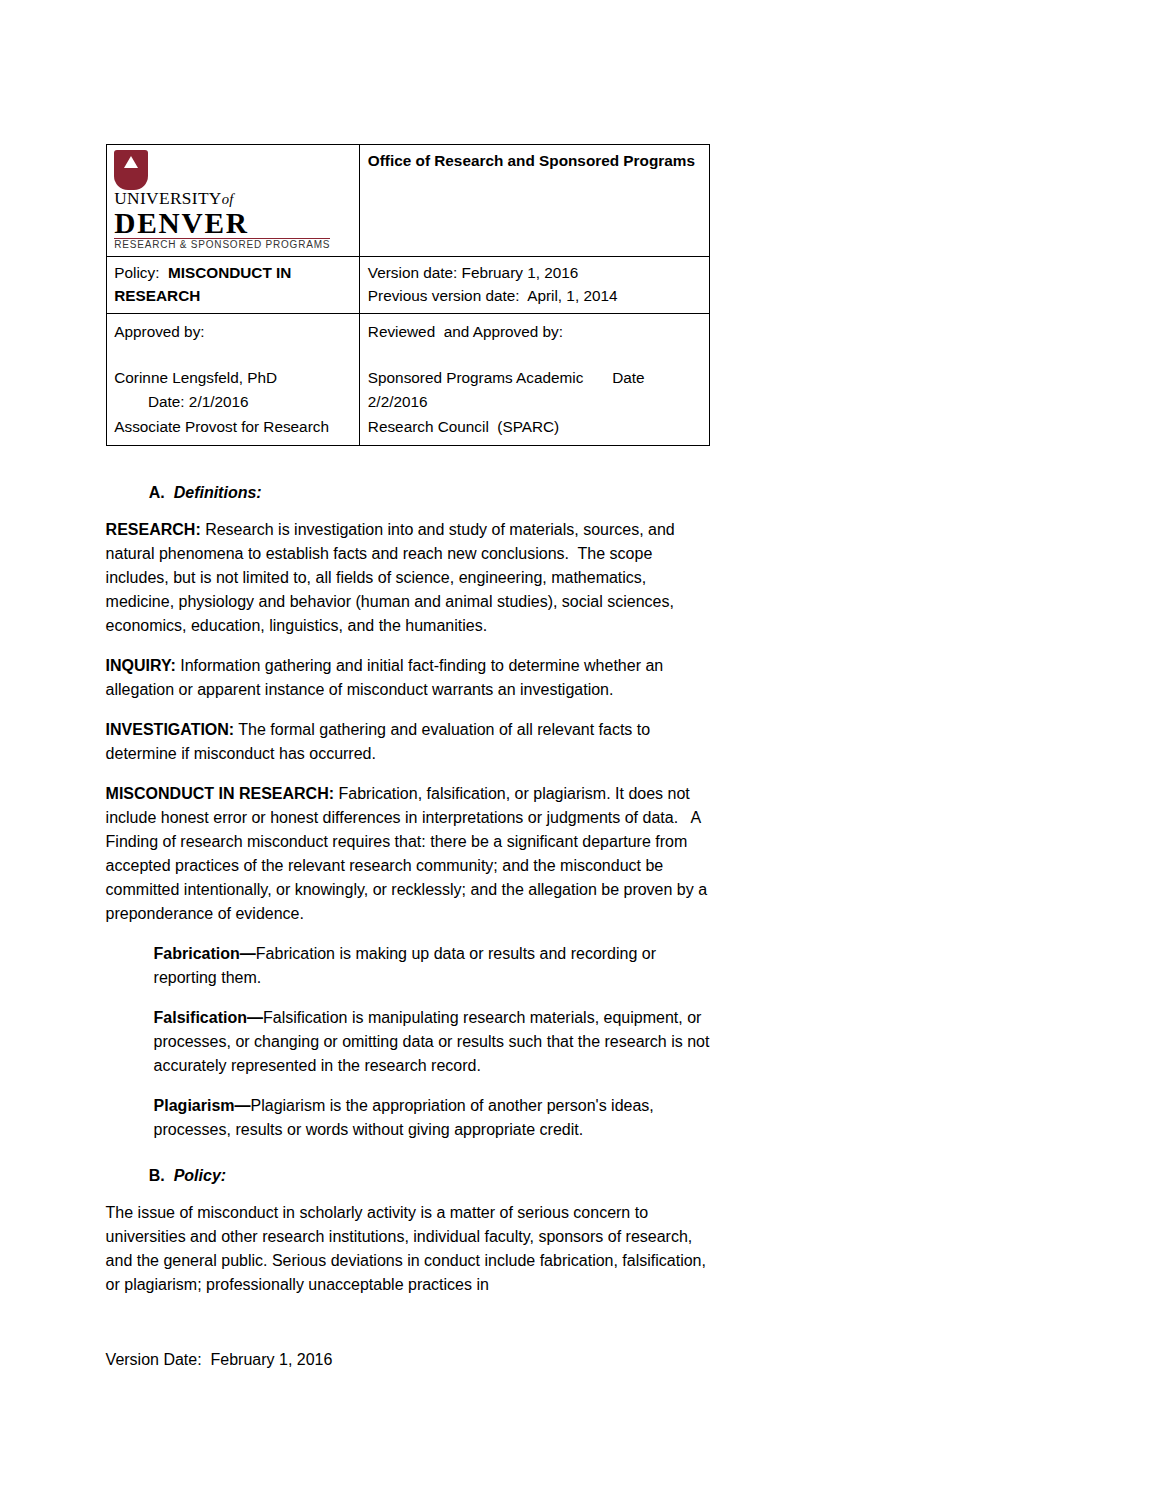| UNIVERSITY of DENVER RESEARCH & SPONSORED PROGRAMS | Office of Research and Sponsored Programs |
| Policy: MISCONDUCT IN RESEARCH | Version date: February 1, 2016 Previous version date: April, 1, 2014 |
| Approved by: Corinne Lengsfeld, PhD Date: 2/1/2016 Associate Provost for Research | Reviewed and Approved by: Sponsored Programs Academic Date 2/2/2016 Research Council (SPARC) |
A. Definitions:
RESEARCH: Research is investigation into and study of materials, sources, and natural phenomena to establish facts and reach new conclusions. The scope includes, but is not limited to, all fields of science, engineering, mathematics, medicine, physiology and behavior (human and animal studies), social sciences, economics, education, linguistics, and the humanities.
INQUIRY: Information gathering and initial fact-finding to determine whether an allegation or apparent instance of misconduct warrants an investigation.
INVESTIGATION: The formal gathering and evaluation of all relevant facts to determine if misconduct has occurred.
MISCONDUCT IN RESEARCH: Fabrication, falsification, or plagiarism. It does not include honest error or honest differences in interpretations or judgments of data. A Finding of research misconduct requires that: there be a significant departure from accepted practices of the relevant research community; and the misconduct be committed intentionally, or knowingly, or recklessly; and the allegation be proven by a preponderance of evidence.
Fabrication—Fabrication is making up data or results and recording or reporting them.
Falsification—Falsification is manipulating research materials, equipment, or processes, or changing or omitting data or results such that the research is not accurately represented in the research record.
Plagiarism—Plagiarism is the appropriation of another person's ideas, processes, results or words without giving appropriate credit.
B. Policy:
The issue of misconduct in scholarly activity is a matter of serious concern to universities and other research institutions, individual faculty, sponsors of research, and the general public. Serious deviations in conduct include fabrication, falsification, or plagiarism; professionally unacceptable practices in
Version Date: February 1, 2016